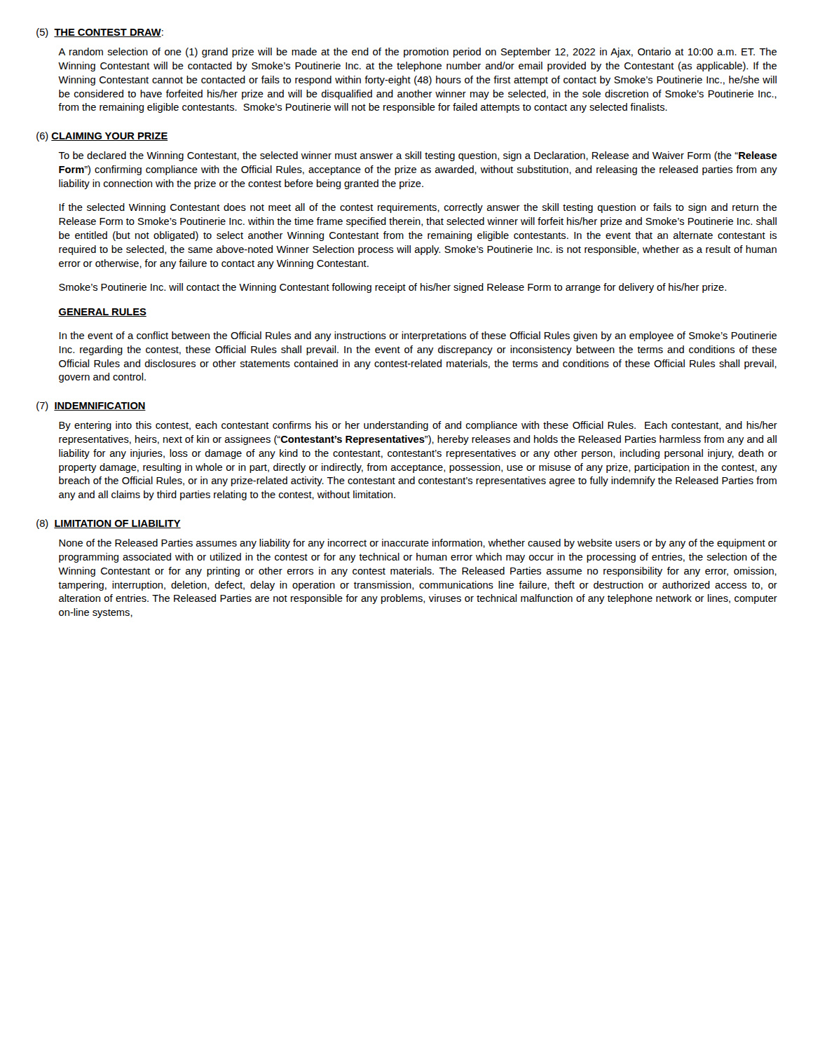(5) THE CONTEST DRAW:
A random selection of one (1) grand prize will be made at the end of the promotion period on September 12, 2022 in Ajax, Ontario at 10:00 a.m. ET. The Winning Contestant will be contacted by Smoke’s Poutinerie Inc. at the telephone number and/or email provided by the Contestant (as applicable). If the Winning Contestant cannot be contacted or fails to respond within forty-eight (48) hours of the first attempt of contact by Smoke’s Poutinerie Inc., he/she will be considered to have forfeited his/her prize and will be disqualified and another winner may be selected, in the sole discretion of Smoke’s Poutinerie Inc., from the remaining eligible contestants. Smoke’s Poutinerie will not be responsible for failed attempts to contact any selected finalists.
(6) CLAIMING YOUR PRIZE
To be declared the Winning Contestant, the selected winner must answer a skill testing question, sign a Declaration, Release and Waiver Form (the “Release Form”) confirming compliance with the Official Rules, acceptance of the prize as awarded, without substitution, and releasing the released parties from any liability in connection with the prize or the contest before being granted the prize.
If the selected Winning Contestant does not meet all of the contest requirements, correctly answer the skill testing question or fails to sign and return the Release Form to Smoke’s Poutinerie Inc. within the time frame specified therein, that selected winner will forfeit his/her prize and Smoke’s Poutinerie Inc. shall be entitled (but not obligated) to select another Winning Contestant from the remaining eligible contestants. In the event that an alternate contestant is required to be selected, the same above-noted Winner Selection process will apply. Smoke’s Poutinerie Inc. is not responsible, whether as a result of human error or otherwise, for any failure to contact any Winning Contestant.
Smoke’s Poutinerie Inc. will contact the Winning Contestant following receipt of his/her signed Release Form to arrange for delivery of his/her prize.
GENERAL RULES
In the event of a conflict between the Official Rules and any instructions or interpretations of these Official Rules given by an employee of Smoke’s Poutinerie Inc. regarding the contest, these Official Rules shall prevail. In the event of any discrepancy or inconsistency between the terms and conditions of these Official Rules and disclosures or other statements contained in any contest-related materials, the terms and conditions of these Official Rules shall prevail, govern and control.
(7) INDEMNIFICATION
By entering into this contest, each contestant confirms his or her understanding of and compliance with these Official Rules. Each contestant, and his/her representatives, heirs, next of kin or assignees (“Contestant’s Representatives”), hereby releases and holds the Released Parties harmless from any and all liability for any injuries, loss or damage of any kind to the contestant, contestant’s representatives or any other person, including personal injury, death or property damage, resulting in whole or in part, directly or indirectly, from acceptance, possession, use or misuse of any prize, participation in the contest, any breach of the Official Rules, or in any prize-related activity. The contestant and contestant’s representatives agree to fully indemnify the Released Parties from any and all claims by third parties relating to the contest, without limitation.
(8) LIMITATION OF LIABILITY
None of the Released Parties assumes any liability for any incorrect or inaccurate information, whether caused by website users or by any of the equipment or programming associated with or utilized in the contest or for any technical or human error which may occur in the processing of entries, the selection of the Winning Contestant or for any printing or other errors in any contest materials. The Released Parties assume no responsibility for any error, omission, tampering, interruption, deletion, defect, delay in operation or transmission, communications line failure, theft or destruction or authorized access to, or alteration of entries. The Released Parties are not responsible for any problems, viruses or technical malfunction of any telephone network or lines, computer on-line systems,